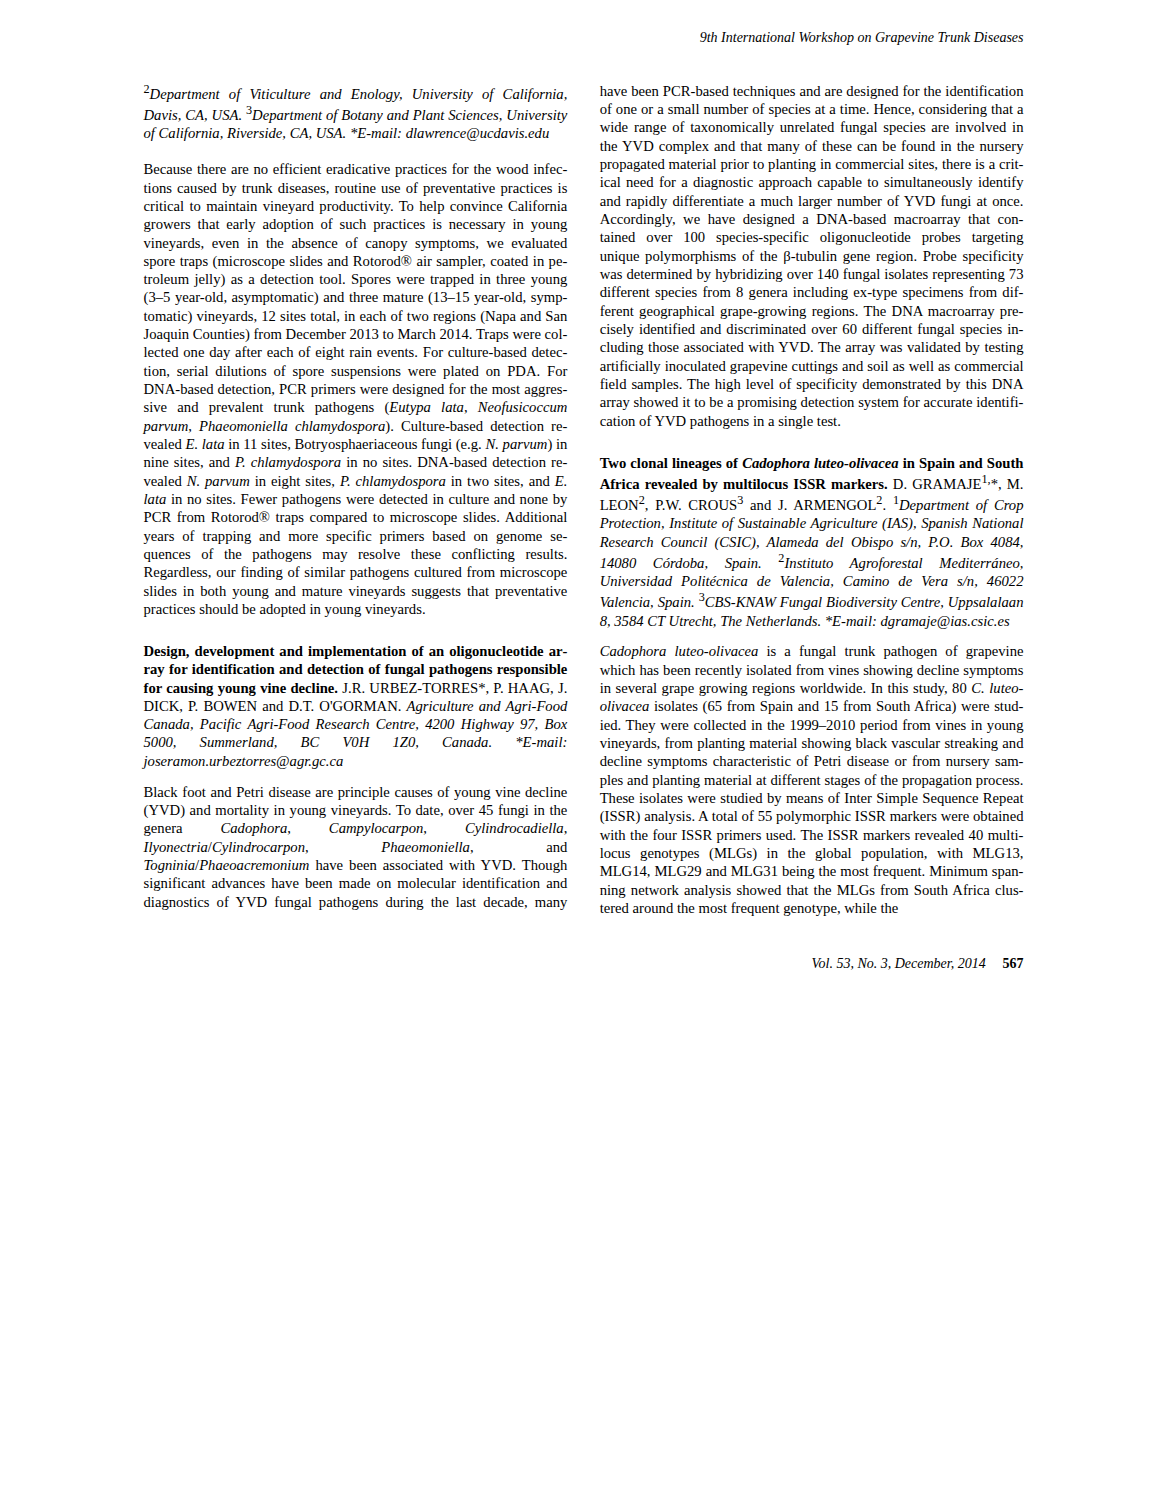9th International Workshop on Grapevine Trunk Diseases
2Department of Viticulture and Enology, University of California, Davis, CA, USA. 3Department of Botany and Plant Sciences, University of California, Riverside, CA, USA. *E-mail: dlawrence@ucdavis.edu
Because there are no efficient eradicative practices for the wood infections caused by trunk diseases, routine use of preventative practices is critical to maintain vineyard productivity. To help convince California growers that early adoption of such practices is necessary in young vineyards, even in the absence of canopy symptoms, we evaluated spore traps (microscope slides and Rotorod® air sampler, coated in petroleum jelly) as a detection tool. Spores were trapped in three young (3–5 year-old, asymptomatic) and three mature (13–15 year-old, symptomatic) vineyards, 12 sites total, in each of two regions (Napa and San Joaquin Counties) from December 2013 to March 2014. Traps were collected one day after each of eight rain events. For culture-based detection, serial dilutions of spore suspensions were plated on PDA. For DNA-based detection, PCR primers were designed for the most aggressive and prevalent trunk pathogens (Eutypa lata, Neofusicoccum parvum, Phaeomoniella chlamydospora). Culture-based detection revealed E. lata in 11 sites, Botryosphaeriaceous fungi (e.g. N. parvum) in nine sites, and P. chlamydospora in no sites. DNA-based detection revealed N. parvum in eight sites, P. chlamydospora in two sites, and E. lata in no sites. Fewer pathogens were detected in culture and none by PCR from Rotorod® traps compared to microscope slides. Additional years of trapping and more specific primers based on genome sequences of the pathogens may resolve these conflicting results. Regardless, our finding of similar pathogens cultured from microscope slides in both young and mature vineyards suggests that preventative practices should be adopted in young vineyards.
Design, development and implementation of an oligonucleotide array for identification and detection of fungal pathogens responsible for causing young vine decline. J.R. URBEZ-TORRES*, P. HAAG, J. DICK, P. BOWEN and D.T. O'GORMAN. Agriculture and Agri-Food Canada, Pacific Agri-Food Research Centre, 4200 Highway 97, Box 5000, Summerland, BC V0H 1Z0, Canada. *E-mail: joseramon.urbeztorres@agr.gc.ca
Black foot and Petri disease are principle causes of young vine decline (YVD) and mortality in young vineyards. To date, over 45 fungi in the genera Cadophora, Campylocarpon, Cylindrocadiella, Ilyonectria/Cylindrocarpon, Phaeomoniella, and Togninia/Phaeoacremonium have been associated with YVD. Though significant advances have been made on molecular identification and diagnostics of YVD fungal pathogens during the last decade, many have been PCR-based techniques and are designed for the identification of one or a small number of species at a time. Hence, considering that a wide range of taxonomically unrelated fungal species are involved in the YVD complex and that many of these can be found in the nursery propagated material prior to planting in commercial sites, there is a critical need for a diagnostic approach capable to simultaneously identify and rapidly differentiate a much larger number of YVD fungi at once. Accordingly, we have designed a DNA-based macroarray that contained over 100 species-specific oligonucleotide probes targeting unique polymorphisms of the β-tubulin gene region. Probe specificity was determined by hybridizing over 140 fungal isolates representing 73 different species from 8 genera including ex-type specimens from different geographical grape-growing regions. The DNA macroarray precisely identified and discriminated over 60 different fungal species including those associated with YVD. The array was validated by testing artificially inoculated grapevine cuttings and soil as well as commercial field samples. The high level of specificity demonstrated by this DNA array showed it to be a promising detection system for accurate identification of YVD pathogens in a single test.
Two clonal lineages of Cadophora luteo-olivacea in Spain and South Africa revealed by multilocus ISSR markers. D. GRAMAJE1,*, M. LEON2, P.W. CROUS3 and J. ARMENGOL2. 1Department of Crop Protection, Institute of Sustainable Agriculture (IAS), Spanish National Research Council (CSIC), Alameda del Obispo s/n, P.O. Box 4084, 14080 Córdoba, Spain. 2Instituto Agroforestal Mediterráneo, Universidad Politécnica de Valencia, Camino de Vera s/n, 46022 Valencia, Spain. 3CBS-KNAW Fungal Biodiversity Centre, Uppsalalaan 8, 3584 CT Utrecht, The Netherlands. *E-mail: dgramaje@ias.csic.es
Cadophora luteo-olivacea is a fungal trunk pathogen of grapevine which has been recently isolated from vines showing decline symptoms in several grape growing regions worldwide. In this study, 80 C. luteo-olivacea isolates (65 from Spain and 15 from South Africa) were studied. They were collected in the 1999–2010 period from vines in young vineyards, from planting material showing black vascular streaking and decline symptoms characteristic of Petri disease or from nursery samples and planting material at different stages of the propagation process. These isolates were studied by means of Inter Simple Sequence Repeat (ISSR) analysis. A total of 55 polymorphic ISSR markers were obtained with the four ISSR primers used. The ISSR markers revealed 40 multilocus genotypes (MLGs) in the global population, with MLG13, MLG14, MLG29 and MLG31 being the most frequent. Minimum spanning network analysis showed that the MLGs from South Africa clustered around the most frequent genotype, while the
Vol. 53, No. 3, December, 2014567